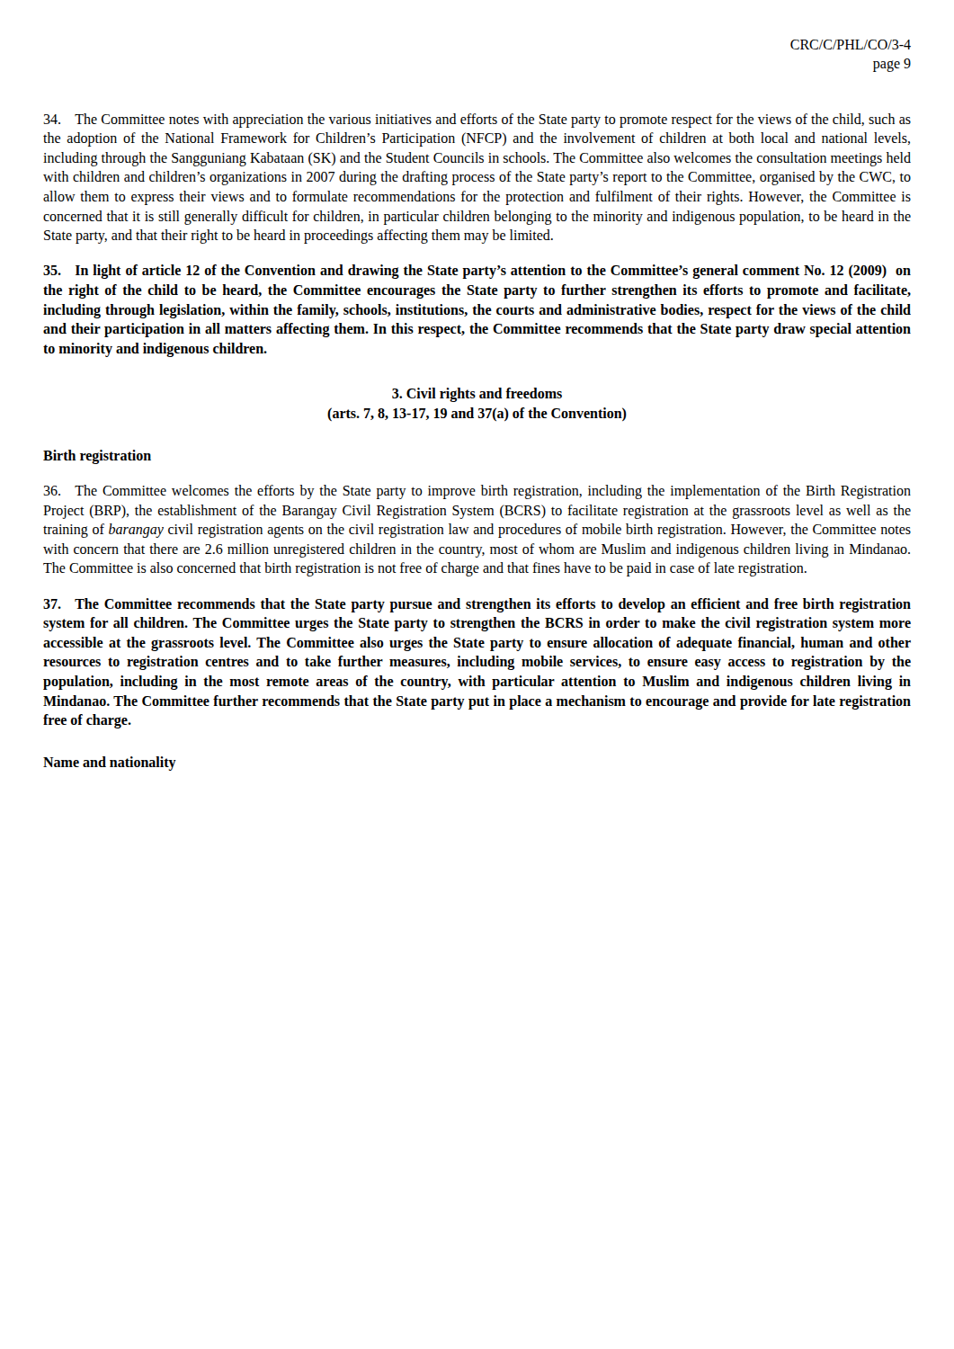CRC/C/PHL/CO/3-4
page 9
34. The Committee notes with appreciation the various initiatives and efforts of the State party to promote respect for the views of the child, such as the adoption of the National Framework for Children’s Participation (NFCP) and the involvement of children at both local and national levels, including through the Sangguniang Kabataan (SK) and the Student Councils in schools. The Committee also welcomes the consultation meetings held with children and children’s organizations in 2007 during the drafting process of the State party’s report to the Committee, organised by the CWC, to allow them to express their views and to formulate recommendations for the protection and fulfilment of their rights. However, the Committee is concerned that it is still generally difficult for children, in particular children belonging to the minority and indigenous population, to be heard in the State party, and that their right to be heard in proceedings affecting them may be limited.
35. In light of article 12 of the Convention and drawing the State party’s attention to the Committee’s general comment No. 12 (2009) on the right of the child to be heard, the Committee encourages the State party to further strengthen its efforts to promote and facilitate, including through legislation, within the family, schools, institutions, the courts and administrative bodies, respect for the views of the child and their participation in all matters affecting them. In this respect, the Committee recommends that the State party draw special attention to minority and indigenous children.
3. Civil rights and freedoms (arts. 7, 8, 13-17, 19 and 37(a) of the Convention)
Birth registration
36. The Committee welcomes the efforts by the State party to improve birth registration, including the implementation of the Birth Registration Project (BRP), the establishment of the Barangay Civil Registration System (BCRS) to facilitate registration at the grassroots level as well as the training of barangay civil registration agents on the civil registration law and procedures of mobile birth registration. However, the Committee notes with concern that there are 2.6 million unregistered children in the country, most of whom are Muslim and indigenous children living in Mindanao. The Committee is also concerned that birth registration is not free of charge and that fines have to be paid in case of late registration.
37. The Committee recommends that the State party pursue and strengthen its efforts to develop an efficient and free birth registration system for all children. The Committee urges the State party to strengthen the BCRS in order to make the civil registration system more accessible at the grassroots level. The Committee also urges the State party to ensure allocation of adequate financial, human and other resources to registration centres and to take further measures, including mobile services, to ensure easy access to registration by the population, including in the most remote areas of the country, with particular attention to Muslim and indigenous children living in Mindanao. The Committee further recommends that the State party put in place a mechanism to encourage and provide for late registration free of charge.
Name and nationality